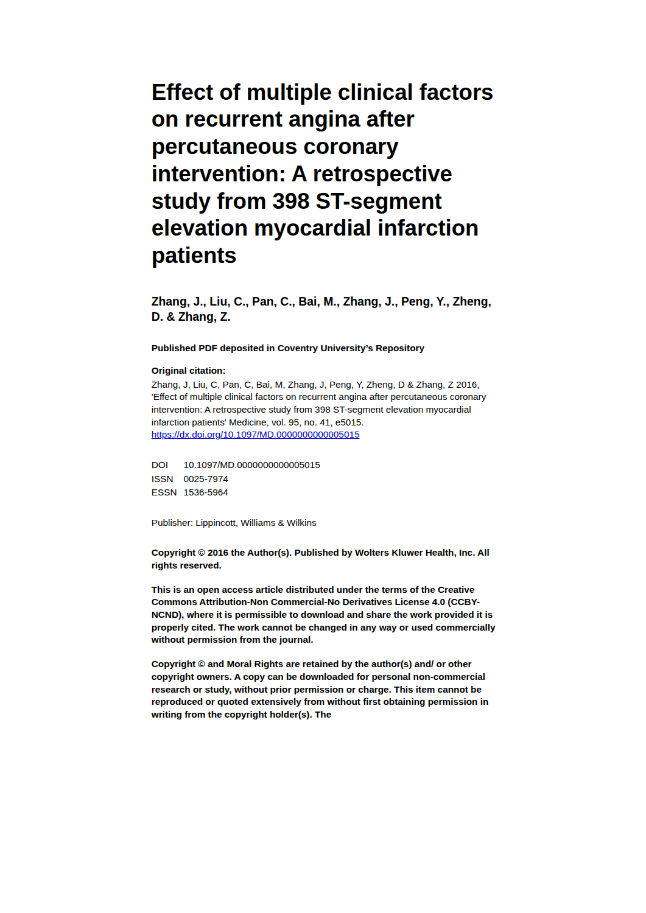Effect of multiple clinical factors on recurrent angina after percutaneous coronary intervention: A retrospective study from 398 ST-segment elevation myocardial infarction patients
Zhang, J., Liu, C., Pan, C., Bai, M., Zhang, J., Peng, Y., Zheng, D. & Zhang, Z.
Published PDF deposited in Coventry University’s Repository
Original citation:
Zhang, J, Liu, C, Pan, C, Bai, M, Zhang, J, Peng, Y, Zheng, D & Zhang, Z 2016, 'Effect of multiple clinical factors on recurrent angina after percutaneous coronary intervention: A retrospective study from 398 ST-segment elevation myocardial infarction patients' Medicine, vol. 95, no. 41, e5015.
https://dx.doi.org/10.1097/MD.0000000000005015
DOI 10.1097/MD.0000000000005015
ISSN 0025-7974
ESSN 1536-5964
Publisher: Lippincott, Williams & Wilkins
Copyright © 2016 the Author(s). Published by Wolters Kluwer Health, Inc. All rights reserved.
This is an open access article distributed under the terms of the Creative Commons Attribution-Non Commercial-No Derivatives License 4.0 (CCBY-NCND), where it is permissible to download and share the work provided it is properly cited. The work cannot be changed in any way or used commercially without permission from the journal.
Copyright © and Moral Rights are retained by the author(s) and/ or other copyright owners. A copy can be downloaded for personal non-commercial research or study, without prior permission or charge. This item cannot be reproduced or quoted extensively from without first obtaining permission in writing from the copyright holder(s). The